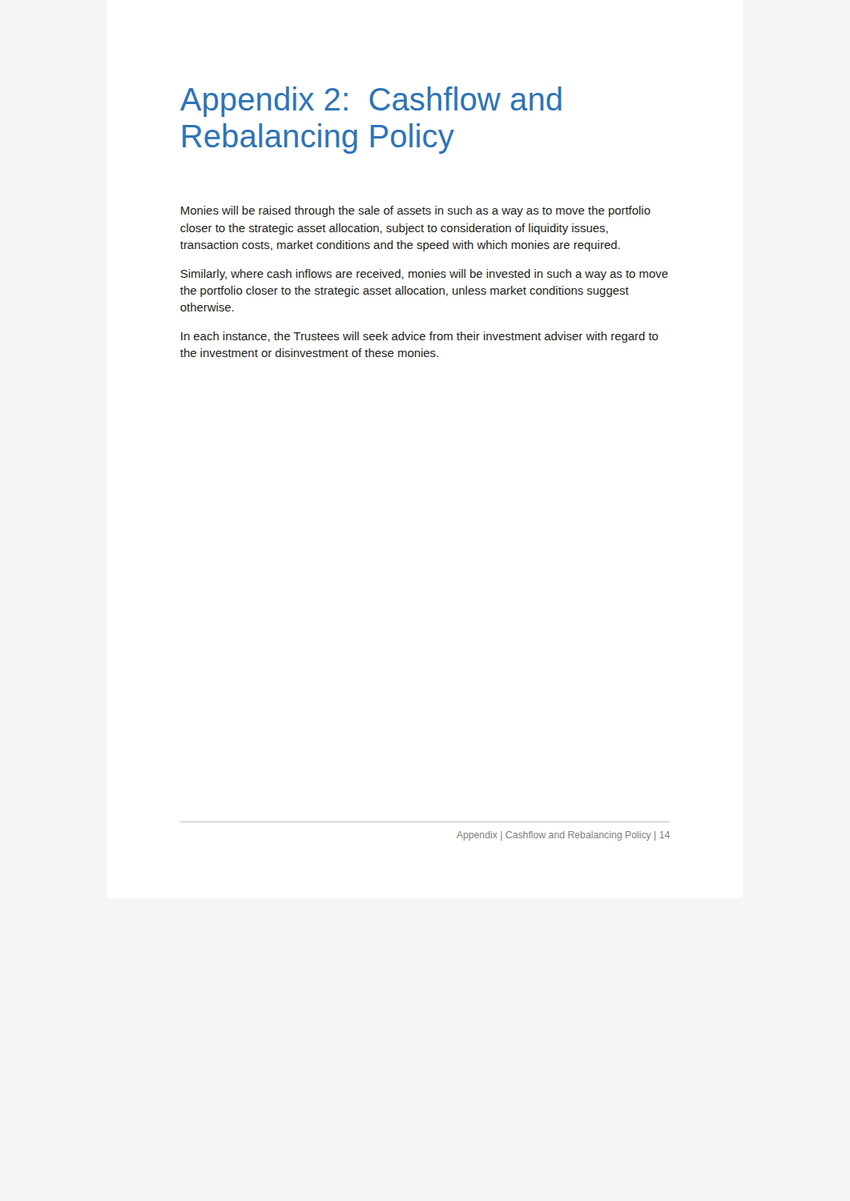Appendix 2: Cashflow and Rebalancing Policy
Monies will be raised through the sale of assets in such as a way as to move the portfolio closer to the strategic asset allocation, subject to consideration of liquidity issues, transaction costs, market conditions and the speed with which monies are required.
Similarly, where cash inflows are received, monies will be invested in such a way as to move the portfolio closer to the strategic asset allocation, unless market conditions suggest otherwise.
In each instance, the Trustees will seek advice from their investment adviser with regard to the investment or disinvestment of these monies.
Appendix | Cashflow and Rebalancing Policy | 14